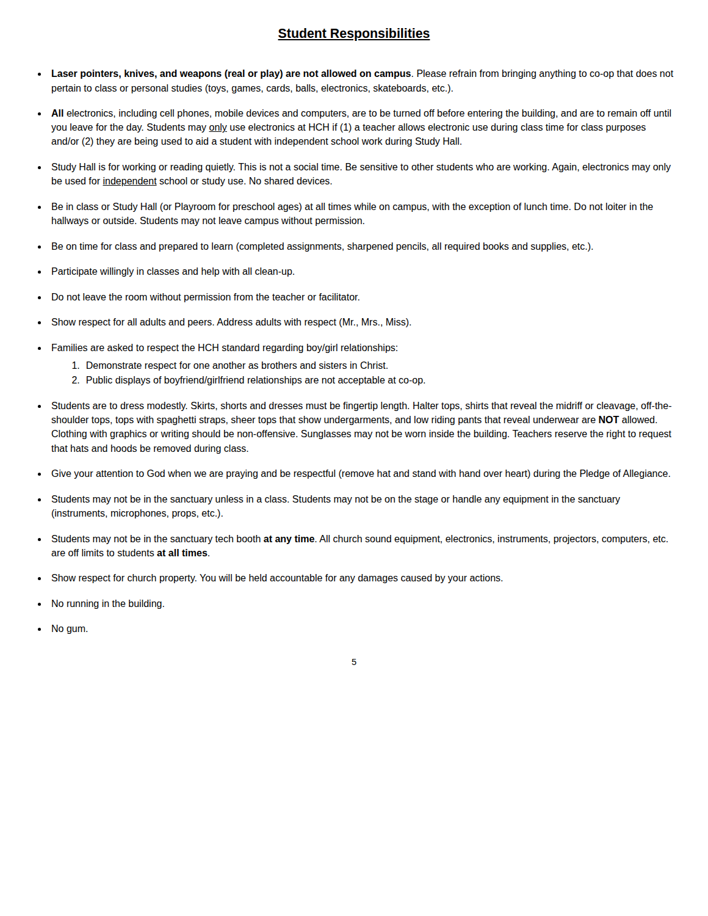Student Responsibilities
Laser pointers, knives, and weapons (real or play) are not allowed on campus. Please refrain from bringing anything to co-op that does not pertain to class or personal studies (toys, games, cards, balls, electronics, skateboards, etc.).
All electronics, including cell phones, mobile devices and computers, are to be turned off before entering the building, and are to remain off until you leave for the day. Students may only use electronics at HCH if (1) a teacher allows electronic use during class time for class purposes and/or (2) they are being used to aid a student with independent school work during Study Hall.
Study Hall is for working or reading quietly. This is not a social time. Be sensitive to other students who are working. Again, electronics may only be used for independent school or study use. No shared devices.
Be in class or Study Hall (or Playroom for preschool ages) at all times while on campus, with the exception of lunch time. Do not loiter in the hallways or outside. Students may not leave campus without permission.
Be on time for class and prepared to learn (completed assignments, sharpened pencils, all required books and supplies, etc.).
Participate willingly in classes and help with all clean-up.
Do not leave the room without permission from the teacher or facilitator.
Show respect for all adults and peers. Address adults with respect (Mr., Mrs., Miss).
Families are asked to respect the HCH standard regarding boy/girl relationships:
Demonstrate respect for one another as brothers and sisters in Christ.
Public displays of boyfriend/girlfriend relationships are not acceptable at co-op.
Students are to dress modestly. Skirts, shorts and dresses must be fingertip length. Halter tops, shirts that reveal the midriff or cleavage, off-the-shoulder tops, tops with spaghetti straps, sheer tops that show undergarments, and low riding pants that reveal underwear are NOT allowed. Clothing with graphics or writing should be non-offensive. Sunglasses may not be worn inside the building. Teachers reserve the right to request that hats and hoods be removed during class.
Give your attention to God when we are praying and be respectful (remove hat and stand with hand over heart) during the Pledge of Allegiance.
Students may not be in the sanctuary unless in a class. Students may not be on the stage or handle any equipment in the sanctuary (instruments, microphones, props, etc.).
Students may not be in the sanctuary tech booth at any time. All church sound equipment, electronics, instruments, projectors, computers, etc. are off limits to students at all times.
Show respect for church property. You will be held accountable for any damages caused by your actions.
No running in the building.
No gum.
5